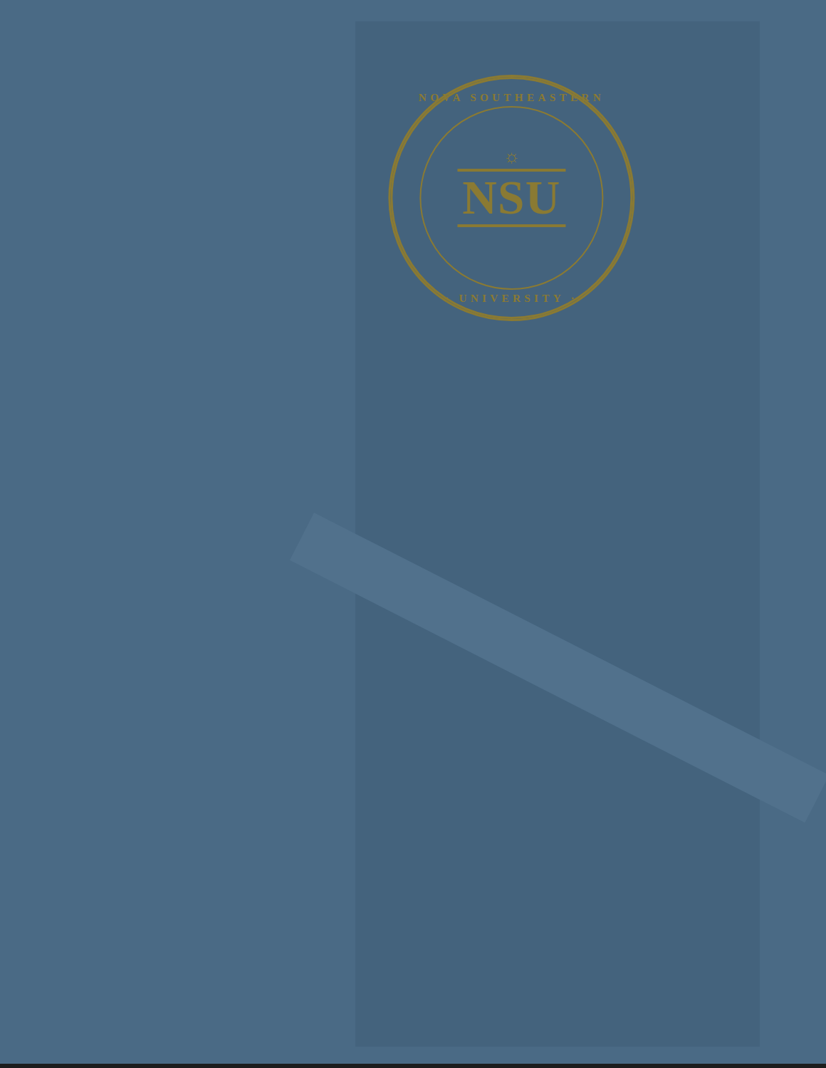Nova Southeastern
☼ NSU
· University ·
Nova Southeastern University